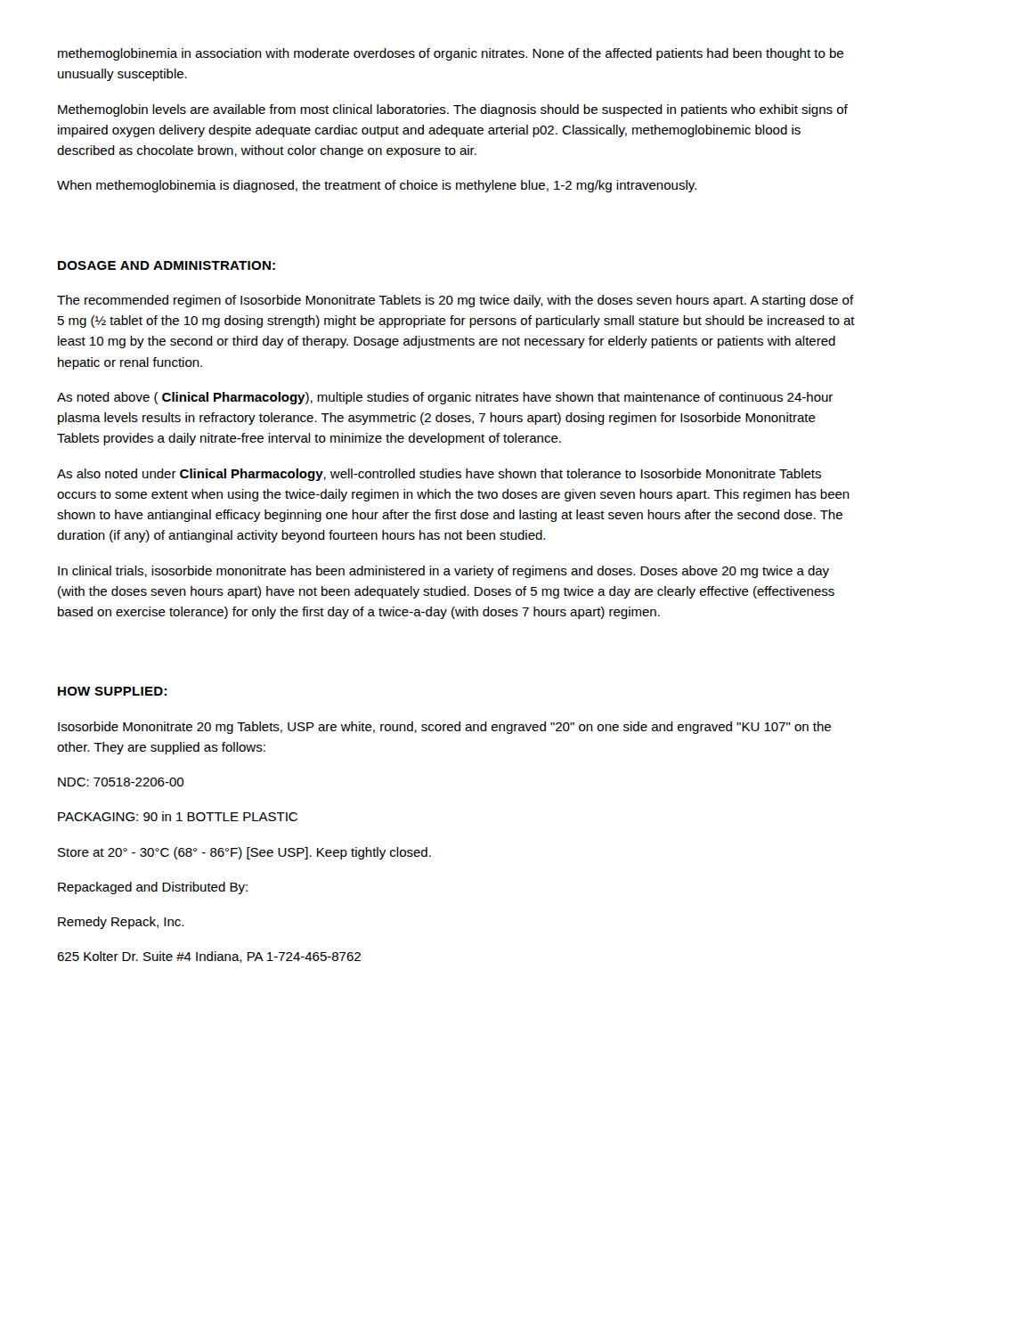methemoglobinemia in association with moderate overdoses of organic nitrates. None of the affected patients had been thought to be unusually susceptible.
Methemoglobin levels are available from most clinical laboratories. The diagnosis should be suspected in patients who exhibit signs of impaired oxygen delivery despite adequate cardiac output and adequate arterial p02. Classically, methemoglobinemic blood is described as chocolate brown, without color change on exposure to air.
When methemoglobinemia is diagnosed, the treatment of choice is methylene blue, 1-2 mg/kg intravenously.
DOSAGE AND ADMINISTRATION:
The recommended regimen of Isosorbide Mononitrate Tablets is 20 mg twice daily, with the doses seven hours apart. A starting dose of 5 mg (½ tablet of the 10 mg dosing strength) might be appropriate for persons of particularly small stature but should be increased to at least 10 mg by the second or third day of therapy. Dosage adjustments are not necessary for elderly patients or patients with altered hepatic or renal function.
As noted above ( Clinical Pharmacology), multiple studies of organic nitrates have shown that maintenance of continuous 24-hour plasma levels results in refractory tolerance. The asymmetric (2 doses, 7 hours apart) dosing regimen for Isosorbide Mononitrate Tablets provides a daily nitrate-free interval to minimize the development of tolerance.
As also noted under Clinical Pharmacology, well-controlled studies have shown that tolerance to Isosorbide Mononitrate Tablets occurs to some extent when using the twice-daily regimen in which the two doses are given seven hours apart. This regimen has been shown to have antianginal efficacy beginning one hour after the first dose and lasting at least seven hours after the second dose. The duration (if any) of antianginal activity beyond fourteen hours has not been studied.
In clinical trials, isosorbide mononitrate has been administered in a variety of regimens and doses. Doses above 20 mg twice a day (with the doses seven hours apart) have not been adequately studied. Doses of 5 mg twice a day are clearly effective (effectiveness based on exercise tolerance) for only the first day of a twice-a-day (with doses 7 hours apart) regimen.
HOW SUPPLIED:
Isosorbide Mononitrate 20 mg Tablets, USP are white, round, scored and engraved "20" on one side and engraved "KU 107" on the other. They are supplied as follows:
NDC: 70518-2206-00
PACKAGING: 90 in 1 BOTTLE PLASTIC
Store at 20° - 30°C (68° - 86°F) [See USP]. Keep tightly closed.
Repackaged and Distributed By:
Remedy Repack, Inc.
625 Kolter Dr. Suite #4 Indiana, PA 1-724-465-8762